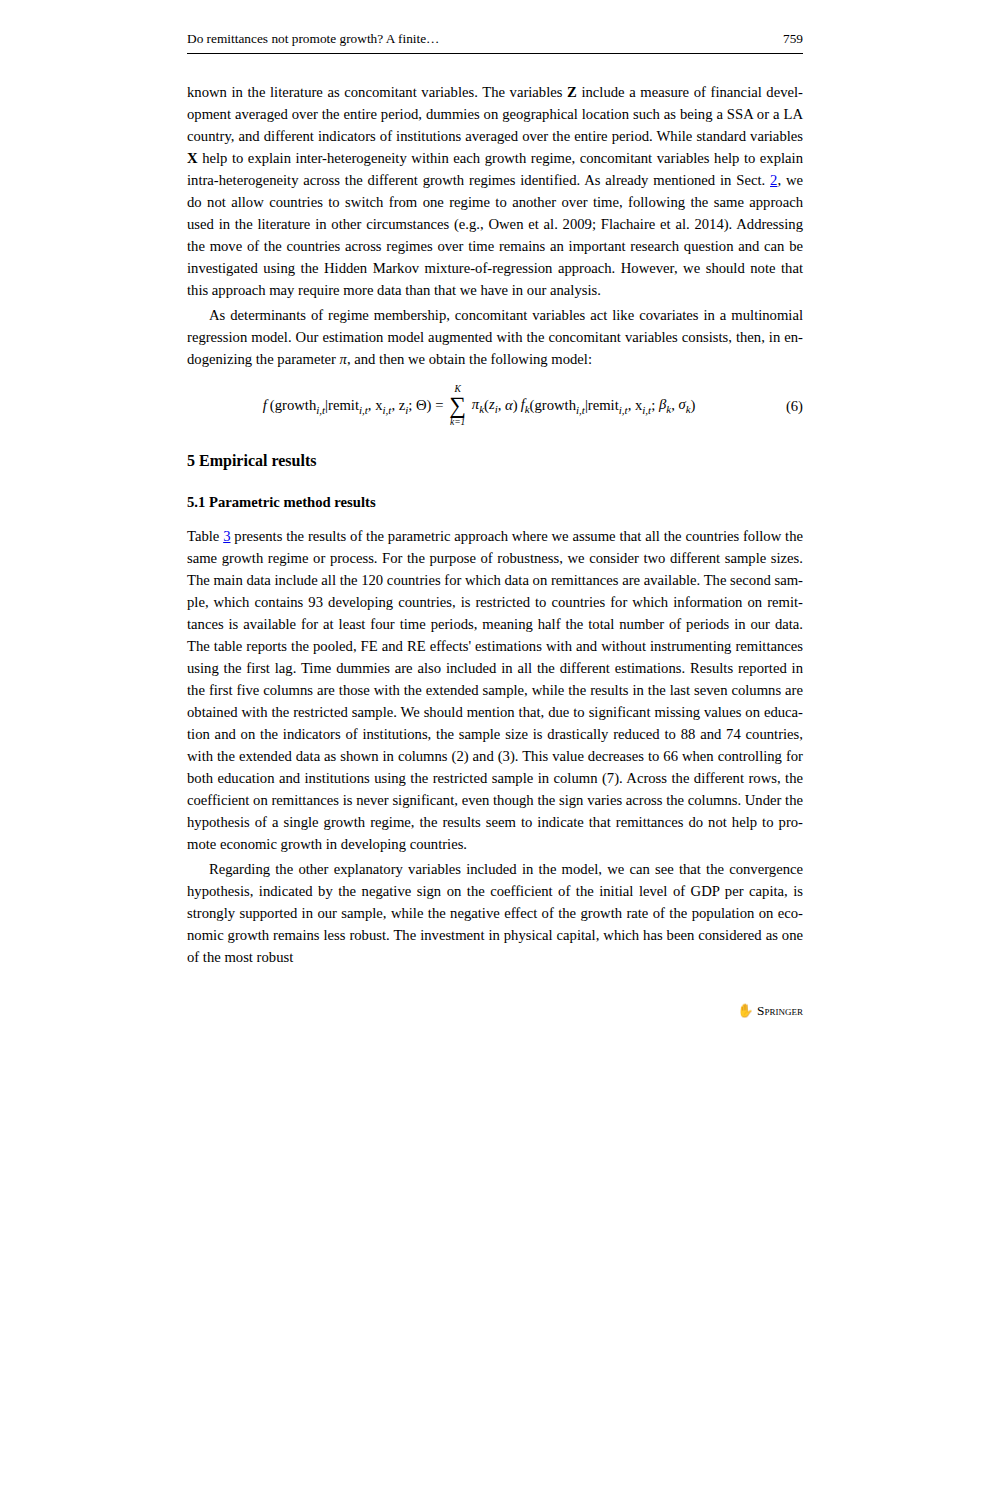Do remittances not promote growth? A finite… 759
known in the literature as concomitant variables. The variables Z include a measure of financial development averaged over the entire period, dummies on geographical location such as being a SSA or a LA country, and different indicators of institutions averaged over the entire period. While standard variables X help to explain inter-heterogeneity within each growth regime, concomitant variables help to explain intra-heterogeneity across the different growth regimes identified. As already mentioned in Sect. 2, we do not allow countries to switch from one regime to another over time, following the same approach used in the literature in other circumstances (e.g., Owen et al. 2009; Flachaire et al. 2014). Addressing the move of the countries across regimes over time remains an important research question and can be investigated using the Hidden Markov mixture-of-regression approach. However, we should note that this approach may require more data than that we have in our analysis.
As determinants of regime membership, concomitant variables act like covariates in a multinomial regression model. Our estimation model augmented with the concomitant variables consists, then, in endogenizing the parameter π, and then we obtain the following model:
f (growthi,t|remiti,t, xi,t, zi; Θ) = K∑k=1 πk(zi, α) fk(growthi,t|remiti,t, xi,t; βk, σk)
(6)
5 Empirical results
5.1 Parametric method results
Table 3 presents the results of the parametric approach where we assume that all the countries follow the same growth regime or process. For the purpose of robustness, we consider two different sample sizes. The main data include all the 120 countries for which data on remittances are available. The second sample, which contains 93 developing countries, is restricted to countries for which information on remittances is available for at least four time periods, meaning half the total number of periods in our data. The table reports the pooled, FE and RE effects' estimations with and without instrumenting remittances using the first lag. Time dummies are also included in all the different estimations. Results reported in the first five columns are those with the extended sample, while the results in the last seven columns are obtained with the restricted sample. We should mention that, due to significant missing values on education and on the indicators of institutions, the sample size is drastically reduced to 88 and 74 countries, with the extended data as shown in columns (2) and (3). This value decreases to 66 when controlling for both education and institutions using the restricted sample in column (7). Across the different rows, the coefficient on remittances is never significant, even though the sign varies across the columns. Under the hypothesis of a single growth regime, the results seem to indicate that remittances do not help to promote economic growth in developing countries.
Regarding the other explanatory variables included in the model, we can see that the convergence hypothesis, indicated by the negative sign on the coefficient of the initial level of GDP per capita, is strongly supported in our sample, while the negative effect of the growth rate of the population on economic growth remains less robust. The investment in physical capital, which has been considered as one of the most robust
✋ Springer